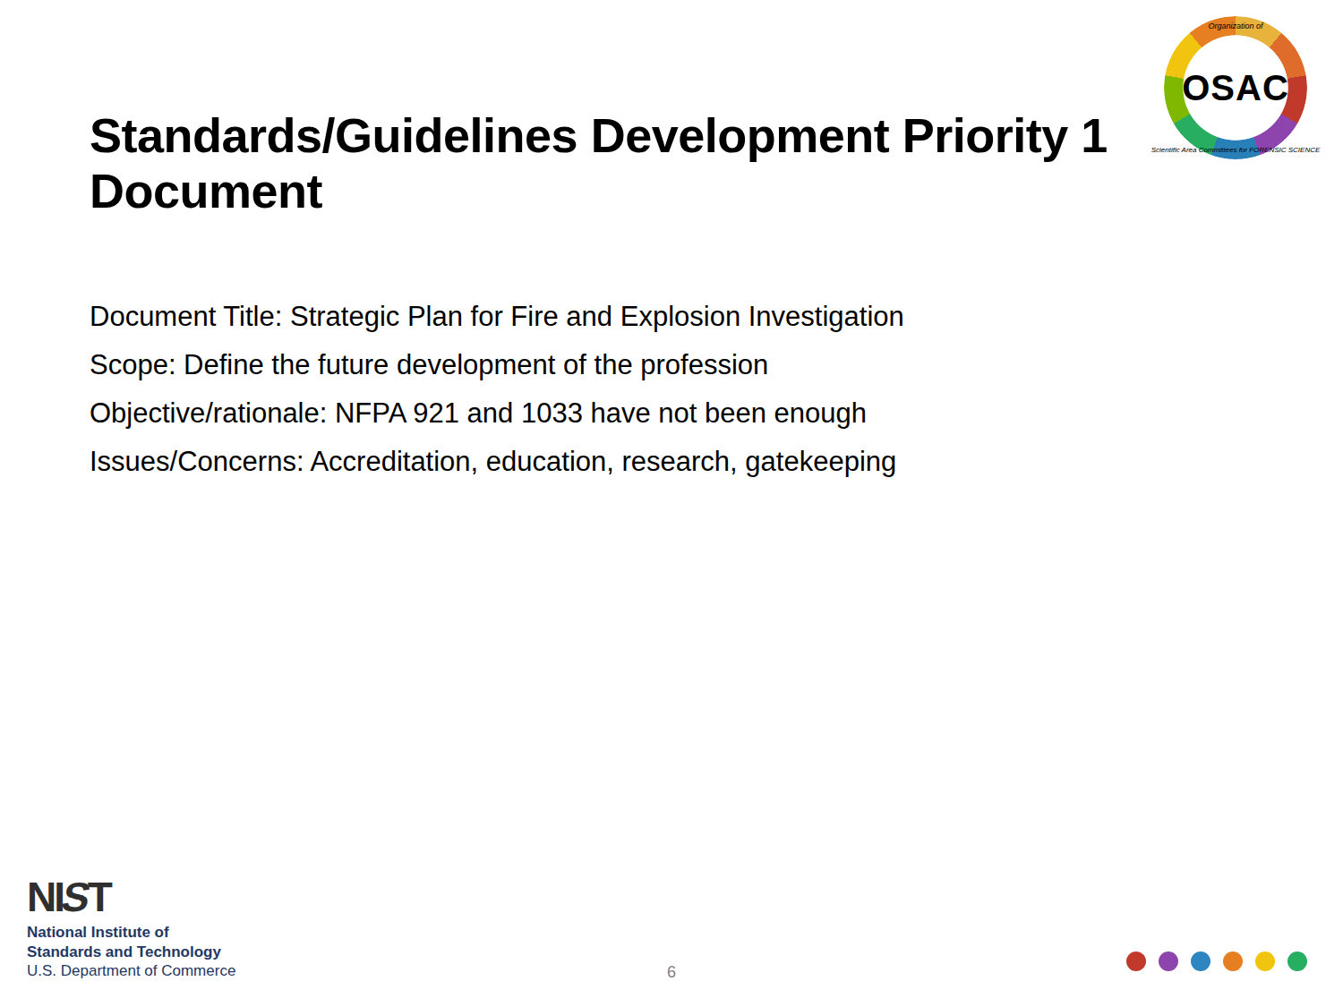Organization of
OSAC
Scientific Area Committees for FORENSIC SCIENCE
Standards/Guidelines Development Priority 1 Document
Document Title: Strategic Plan for Fire and Explosion Investigation
Scope: Define the future development of the profession
Objective/rationale: NFPA 921 and 1033 have not been enough
Issues/Concerns: Accreditation, education, research, gatekeeping
NIST
National Institute of
Standards and Technology
U.S. Department of Commerce
6